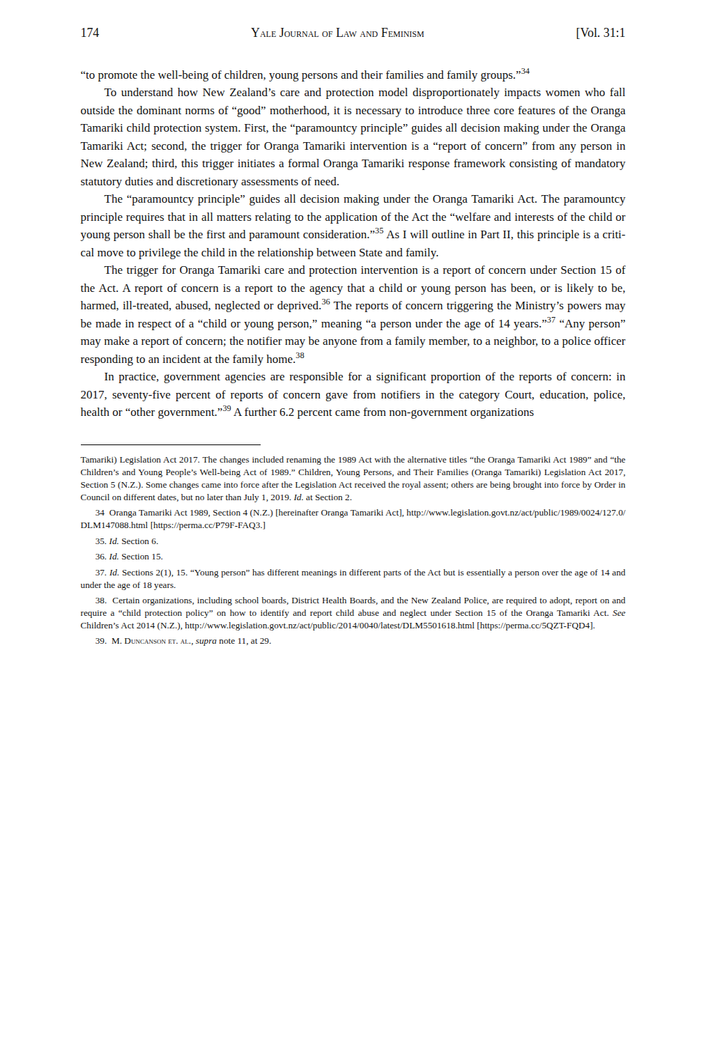174
Yale Journal of Law and Feminism
[Vol. 31:1
“to promote the well-being of children, young persons and their families and family groups.”34
To understand how New Zealand’s care and protection model disproportionately impacts women who fall outside the dominant norms of “good” motherhood, it is necessary to introduce three core features of the Oranga Tamariki child protection system. First, the “paramountcy principle” guides all decision making under the Oranga Tamariki Act; second, the trigger for Oranga Tamariki intervention is a “report of concern” from any person in New Zealand; third, this trigger initiates a formal Oranga Tamariki response framework consisting of mandatory statutory duties and discretionary assessments of need.
The “paramountcy principle” guides all decision making under the Oranga Tamariki Act. The paramountcy principle requires that in all matters relating to the application of the Act the “welfare and interests of the child or young person shall be the first and paramount consideration.”35 As I will outline in Part II, this principle is a critical move to privilege the child in the relationship between State and family.
The trigger for Oranga Tamariki care and protection intervention is a report of concern under Section 15 of the Act. A report of concern is a report to the agency that a child or young person has been, or is likely to be, harmed, ill-treated, abused, neglected or deprived.36 The reports of concern triggering the Ministry’s powers may be made in respect of a “child or young person,” meaning “a person under the age of 14 years.”37 “Any person” may make a report of concern; the notifier may be anyone from a family member, to a neighbor, to a police officer responding to an incident at the family home.38
In practice, government agencies are responsible for a significant proportion of the reports of concern: in 2017, seventy-five percent of reports of concern gave from notifiers in the category Court, education, police, health or “other government.”39 A further 6.2 percent came from non-government organizations
Tamariki) Legislation Act 2017. The changes included renaming the 1989 Act with the alternative titles “the Oranga Tamariki Act 1989” and “the Children’s and Young People’s Well-being Act of 1989.” Children, Young Persons, and Their Families (Oranga Tamariki) Legislation Act 2017, Section 5 (N.Z.). Some changes came into force after the Legislation Act received the royal assent; others are being brought into force by Order in Council on different dates, but no later than July 1, 2019. Id. at Section 2.
34 Oranga Tamariki Act 1989, Section 4 (N.Z.) [hereinafter Oranga Tamariki Act], http://www.legislation.govt.nz/act/public/1989/0024/127.0/DLM147088.html [https://perma.cc/P79F-FAQ3.]
35. Id. Section 6.
36. Id. Section 15.
37. Id. Sections 2(1), 15. “Young person” has different meanings in different parts of the Act but is essentially a person over the age of 14 and under the age of 18 years.
38. Certain organizations, including school boards, District Health Boards, and the New Zealand Police, are required to adopt, report on and require a “child protection policy” on how to identify and report child abuse and neglect under Section 15 of the Oranga Tamariki Act. See Children’s Act 2014 (N.Z.), http://www.legislation.govt.nz/act/public/2014/0040/latest/DLM5501618.html [https://perma.cc/5QZT-FQD4].
39. M. Duncanson et. al., supra note 11, at 29.